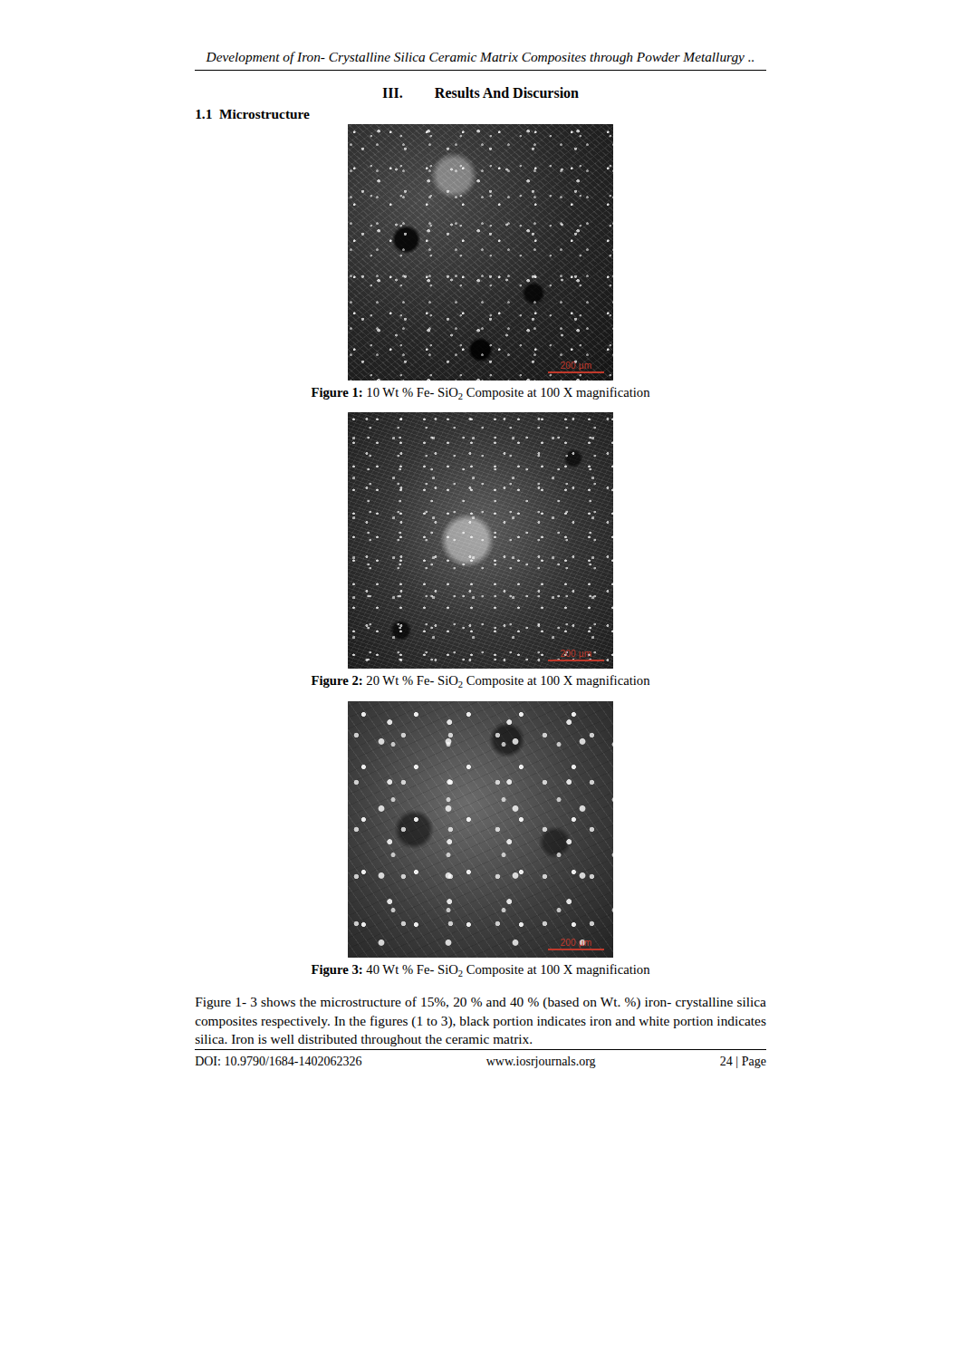Development of Iron- Crystalline Silica Ceramic Matrix Composites through Powder Metallurgy ..
III. Results And Discursion
1.1 Microstructure
200 µm
Figure 1: 10 Wt % Fe- SiO2 Composite at 100 X magnification
200 µm
Figure 2: 20 Wt % Fe- SiO2 Composite at 100 X magnification
200 µm
Figure 3: 40 Wt % Fe- SiO2 Composite at 100 X magnification
Figure 1- 3 shows the microstructure of 15%, 20 % and 40 % (based on Wt. %) iron- crystalline silica composites respectively. In the figures (1 to 3), black portion indicates iron and white portion indicates silica. Iron is well distributed throughout the ceramic matrix.
DOI: 10.9790/1684-1402062326
www.iosrjournals.org
24 | Page